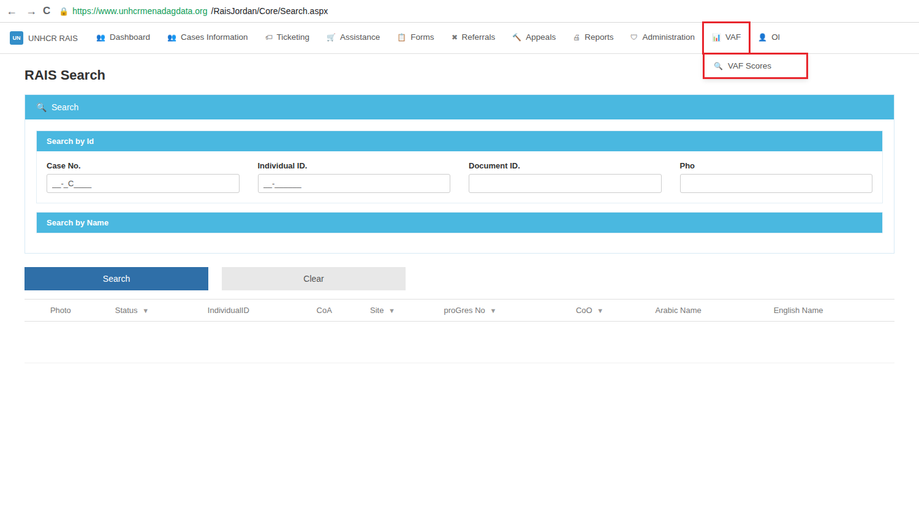← →
C
🔒 https://www.unhcrmenadagdata.org/RaisJordan/Core/Search.aspx
UN UNHCR RAIS
👥Dashboard
👥Cases Information
🏷Ticketing
🛒Assistance
📋Forms
✖Referrals
🔨Appeals
🖨Reports
🛡Administration
📊VAF
🔍VAF Scores
👤Ol
RAIS Search
🔍 Search
Search by Id
Case No.
Individual ID.
Document ID.
Pho
Search by Name
Search Clear
| | Photo | Status ▼ | IndividualID | CoA | Site ▼ | proGres No ▼ | CoO ▼ | Arabic Name | English Name |
| --- | --- | --- | --- | --- | --- | --- | --- | --- | --- |